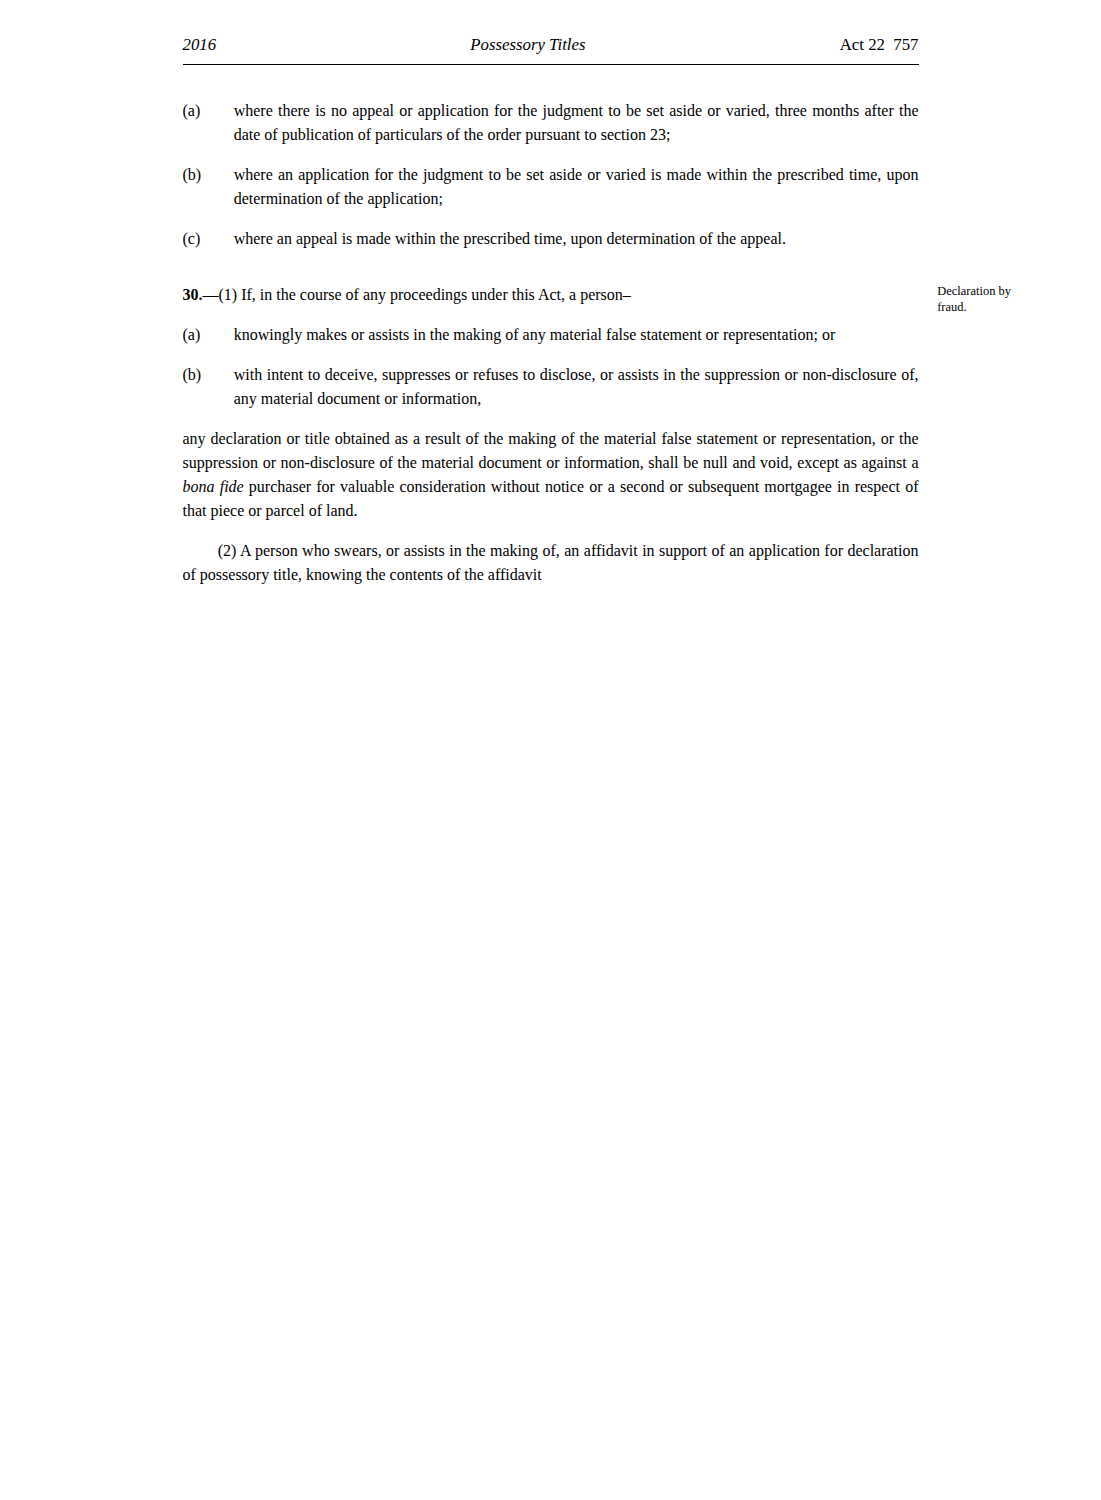2016 Possessory Titles Act 22 757
(a) where there is no appeal or application for the judgment to be set aside or varied, three months after the date of publication of particulars of the order pursuant to section 23;
(b) where an application for the judgment to be set aside or varied is made within the prescribed time, upon determination of the application;
(c) where an appeal is made within the prescribed time, upon determination of the appeal.
Declaration by fraud. 30.—(1) If, in the course of any proceedings under this Act, a person–
(a) knowingly makes or assists in the making of any material false statement or representation; or
(b) with intent to deceive, suppresses or refuses to disclose, or assists in the suppression or non-disclosure of, any material document or information,
any declaration or title obtained as a result of the making of the material false statement or representation, or the suppression or non-disclosure of the material document or information, shall be null and void, except as against a bona fide purchaser for valuable consideration without notice or a second or subsequent mortgagee in respect of that piece or parcel of land.
(2) A person who swears, or assists in the making of, an affidavit in support of an application for declaration of possessory title, knowing the contents of the affidavit